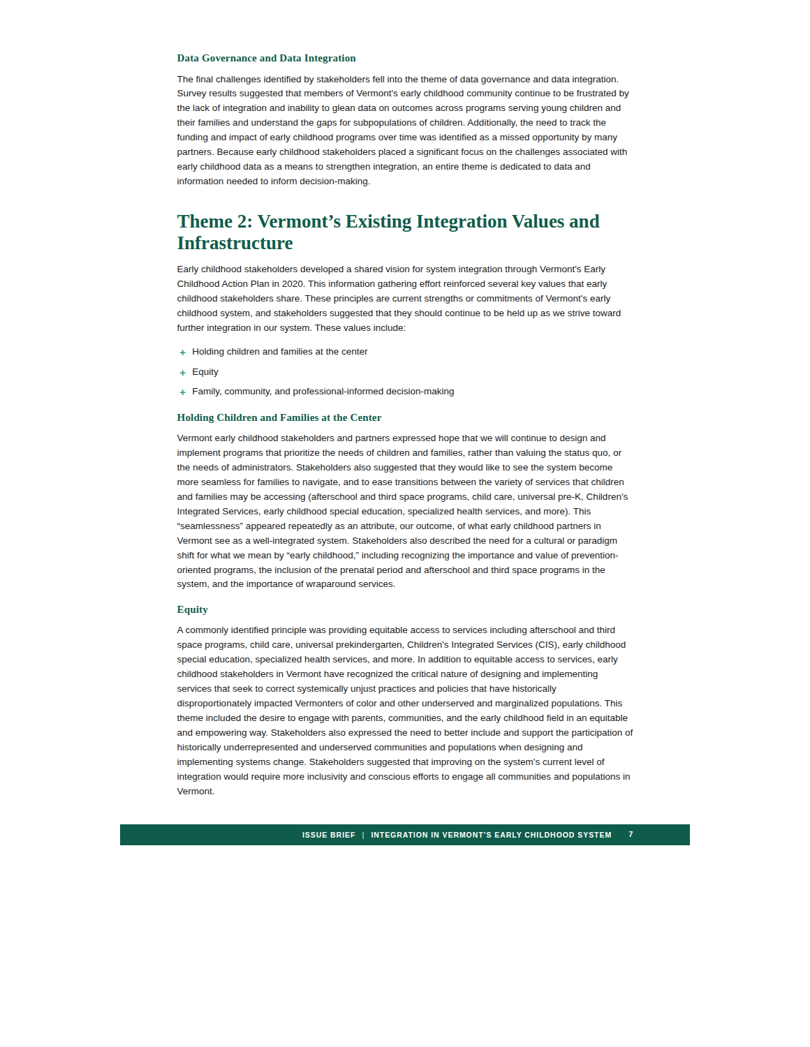Data Governance and Data Integration
The final challenges identified by stakeholders fell into the theme of data governance and data integration. Survey results suggested that members of Vermont's early childhood community continue to be frustrated by the lack of integration and inability to glean data on outcomes across programs serving young children and their families and understand the gaps for subpopulations of children. Additionally, the need to track the funding and impact of early childhood programs over time was identified as a missed opportunity by many partners. Because early childhood stakeholders placed a significant focus on the challenges associated with early childhood data as a means to strengthen integration, an entire theme is dedicated to data and information needed to inform decision-making.
Theme 2: Vermont’s Existing Integration Values and Infrastructure
Early childhood stakeholders developed a shared vision for system integration through Vermont's Early Childhood Action Plan in 2020. This information gathering effort reinforced several key values that early childhood stakeholders share. These principles are current strengths or commitments of Vermont's early childhood system, and stakeholders suggested that they should continue to be held up as we strive toward further integration in our system. These values include:
Holding children and families at the center
Equity
Family, community, and professional-informed decision-making
Holding Children and Families at the Center
Vermont early childhood stakeholders and partners expressed hope that we will continue to design and implement programs that prioritize the needs of children and families, rather than valuing the status quo, or the needs of administrators. Stakeholders also suggested that they would like to see the system become more seamless for families to navigate, and to ease transitions between the variety of services that children and families may be accessing (afterschool and third space programs, child care, universal pre-K, Children's Integrated Services, early childhood special education, specialized health services, and more). This “seamlessness” appeared repeatedly as an attribute, our outcome, of what early childhood partners in Vermont see as a well-integrated system. Stakeholders also described the need for a cultural or paradigm shift for what we mean by “early childhood,” including recognizing the importance and value of prevention-oriented programs, the inclusion of the prenatal period and afterschool and third space programs in the system, and the importance of wraparound services.
Equity
A commonly identified principle was providing equitable access to services including afterschool and third space programs, child care, universal prekindergarten, Children's Integrated Services (CIS), early childhood special education, specialized health services, and more. In addition to equitable access to services, early childhood stakeholders in Vermont have recognized the critical nature of designing and implementing services that seek to correct systemically unjust practices and policies that have historically disproportionately impacted Vermonters of color and other underserved and marginalized populations. This theme included the desire to engage with parents, communities, and the early childhood field in an equitable and empowering way. Stakeholders also expressed the need to better include and support the participation of historically underrepresented and underserved communities and populations when designing and implementing systems change. Stakeholders suggested that improving on the system's current level of integration would require more inclusivity and conscious efforts to engage all communities and populations in Vermont.
Issue Brief | Integration in Vermont’s Early Childhood System 7